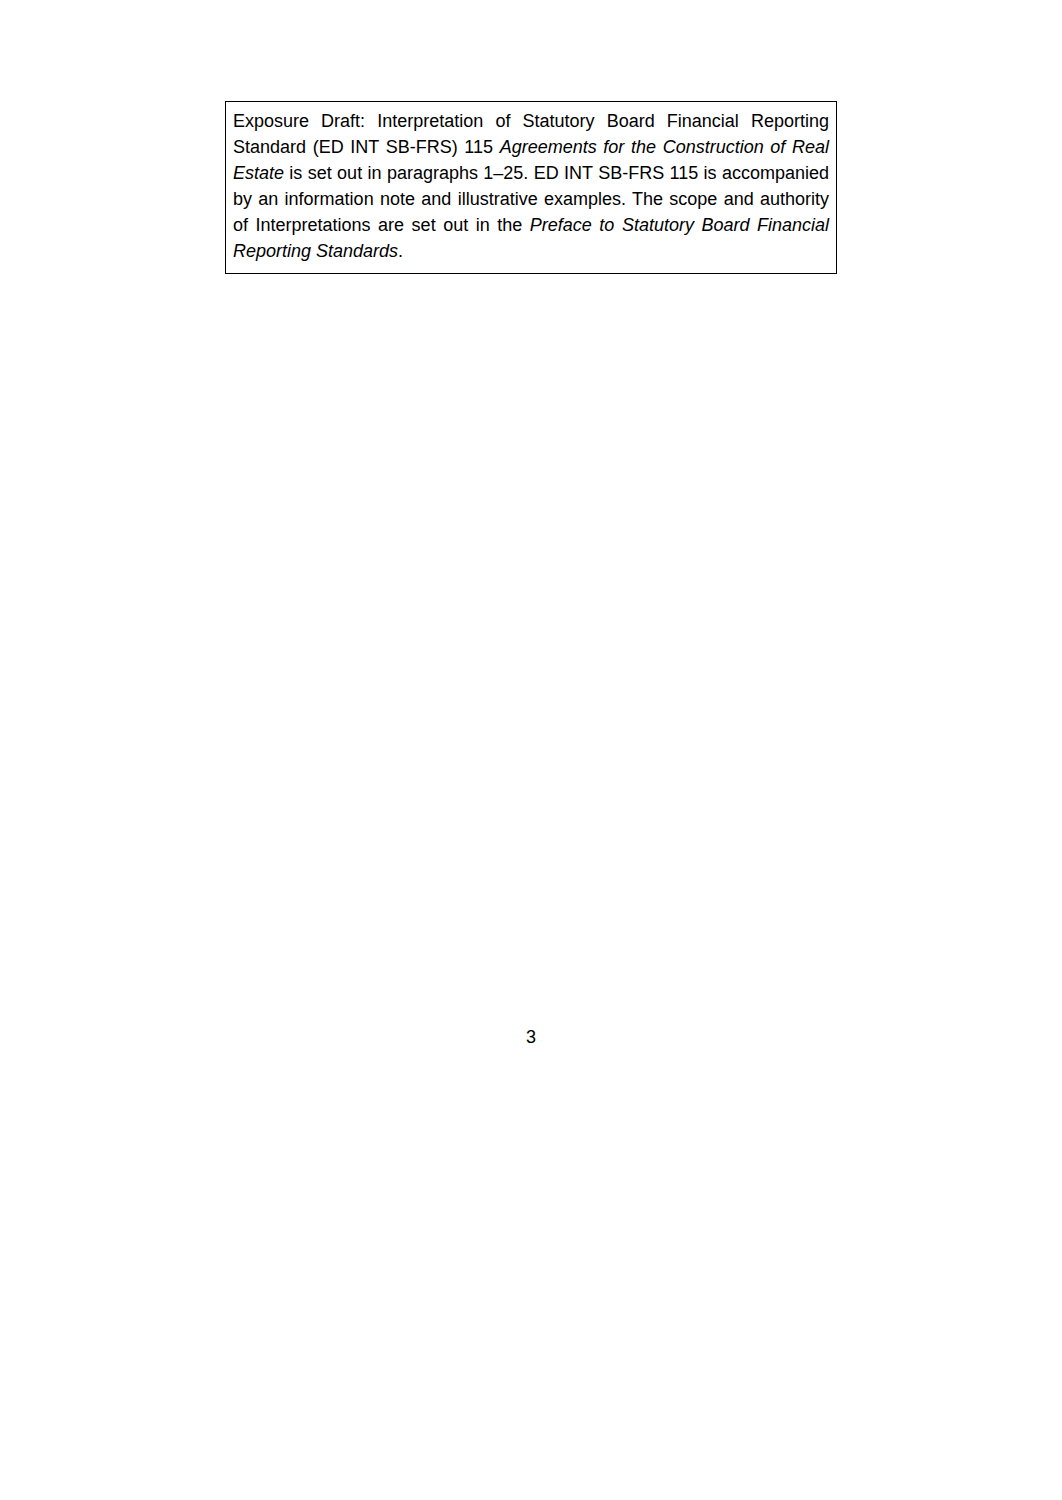Exposure Draft: Interpretation of Statutory Board Financial Reporting Standard (ED INT SB-FRS) 115 Agreements for the Construction of Real Estate is set out in paragraphs 1–25. ED INT SB-FRS 115 is accompanied by an information note and illustrative examples. The scope and authority of Interpretations are set out in the Preface to Statutory Board Financial Reporting Standards.
3